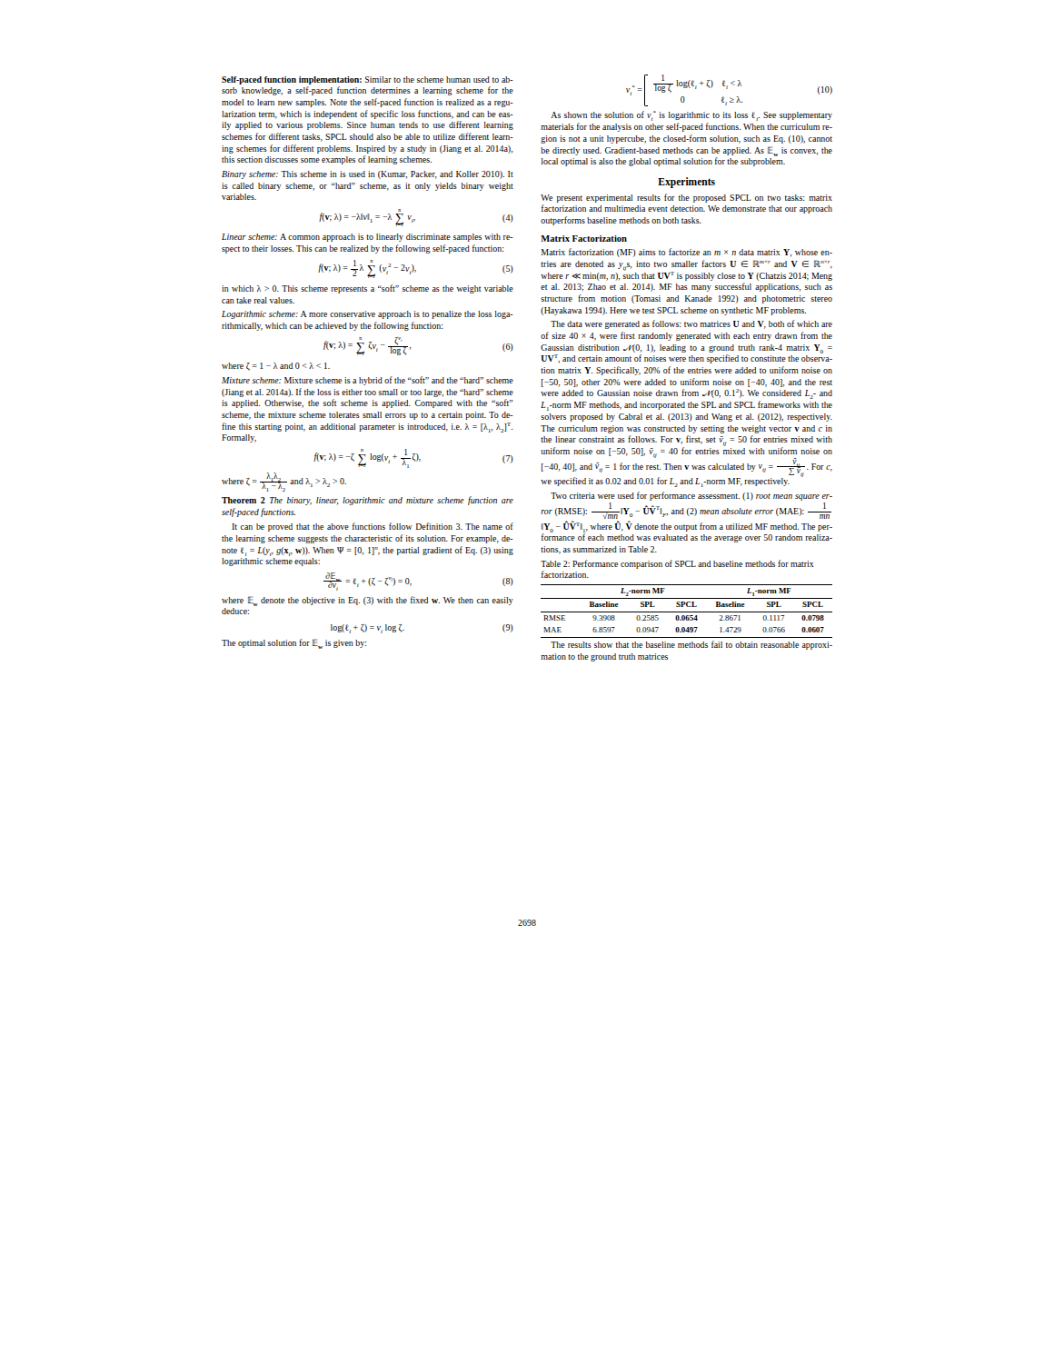Self-paced function implementation: Similar to the scheme human used to absorb knowledge, a self-paced function determines a learning scheme for the model to learn new samples. Note the self-paced function is realized as a regularization term, which is independent of specific loss functions, and can be easily applied to various problems. Since human tends to use different learning schemes for different tasks, SPCL should also be able to utilize different learning schemes for different problems. Inspired by a study in (Jiang et al. 2014a), this section discusses some examples of learning schemes.
Binary scheme: This scheme in is used in (Kumar, Packer, and Koller 2010). It is called binary scheme, or “hard” scheme, as it only yields binary weight variables.
f(v; λ) = −λ‖v‖1 = −λ n∑i=1 vi, (4)
Linear scheme: A common approach is to linearly discriminate samples with respect to their losses. This can be realized by the following self-paced function:
f(v; λ) = 12λ n∑i=1 (vi2 − 2vi), (5)
in which λ > 0. This scheme represents a “soft” scheme as the weight variable can take real values.
Logarithmic scheme: A more conservative approach is to penalize the loss logarithmically, which can be achieved by the following function:
f(v; λ) = n∑i=1 ζvi − ζvi log ζ, (6)
where ζ = 1 − λ and 0 < λ < 1.
Mixture scheme: Mixture scheme is a hybrid of the “soft” and the “hard” scheme (Jiang et al. 2014a). If the loss is either too small or too large, the “hard” scheme is applied. Otherwise, the soft scheme is applied. Compared with the “soft” scheme, the mixture scheme tolerates small errors up to a certain point. To define this starting point, an additional parameter is introduced, i.e. λ = [λ1, λ2]T. Formally,
f(v; λ) = −ζ n∑i=1 log(vi + 1 λ1ζ), (7)
where ζ = λ1λ2 λ1 − λ2 and λ1 > λ2 > 0.
Theorem 2 The binary, linear, logarithmic and mixture scheme function are self-paced functions.
It can be proved that the above functions follow Definition 3. The name of the learning scheme suggests the characteristic of its solution. For example, denote ℓi = L(yi, g(xi, w)). When Ψ = [0, 1]n, the partial gradient of Eq. (3) using logarithmic scheme equals:
∂𝔼w∂vi = ℓi + (ζ − ζvi) = 0, (8)
where 𝔼w denote the objective in Eq. (3) with the fixed w. We then can easily deduce:
log(ℓi + ζ) = vi log ζ. (9)
The optimal solution for 𝔼w is given by:
vi* =
| 1 log ζ log(ℓ i + ζ) | ℓ i < λ |
| 0 | ℓ i ≥ λ. |
(10)
As shown the solution of vi* is logarithmic to its loss ℓi. See supplementary materials for the analysis on other self-paced functions. When the curriculum region is not a unit hypercube, the closed-form solution, such as Eq. (10), cannot be directly used. Gradient-based methods can be applied. As 𝔼w is convex, the local optimal is also the global optimal solution for the subproblem.
Experiments
We present experimental results for the proposed SPCL on two tasks: matrix factorization and multimedia event detection. We demonstrate that our approach outperforms baseline methods on both tasks.
Matrix Factorization
Matrix factorization (MF) aims to factorize an m × n data matrix Y, whose entries are denoted as yijs, into two smaller factors U ∈ ℝm×r and V ∈ ℝn×r, where r ≪ min(m, n), such that UVT is possibly close to Y (Chatzis 2014; Meng et al. 2013; Zhao et al. 2014). MF has many successful applications, such as structure from motion (Tomasi and Kanade 1992) and photometric stereo (Hayakawa 1994). Here we test SPCL scheme on synthetic MF problems.
The data were generated as follows: two matrices U and V, both of which are of size 40 × 4, were first randomly generated with each entry drawn from the Gaussian distribution 𝒩(0, 1), leading to a ground truth rank-4 matrix Y0 = UVT, and certain amount of noises were then specified to constitute the observation matrix Y. Specifically, 20% of the entries were added to uniform noise on [−50, 50], other 20% were added to uniform noise on [−40, 40], and the rest were added to Gaussian noise drawn from 𝒩(0, 0.12). We considered L2- and L1-norm MF methods, and incorporated the SPL and SPCL frameworks with the solvers proposed by Cabral et al. (2013) and Wang et al. (2012), respectively. The curriculum region was constructed by setting the weight vector v and c in the linear constraint as follows. For v, first, set ṽij = 50 for entries mixed with uniform noise on [−50, 50], ṽij = 40 for entries mixed with uniform noise on [−40, 40], and ṽij = 1 for the rest. Then v was calculated by vij = ṽij∑ ṽij. For c, we specified it as 0.02 and 0.01 for L2 and L1-norm MF, respectively.
Two criteria were used for performance assessment. (1) root mean square error (RMSE): 1√mn‖Y0 − ÛV̂T‖F, and (2) mean absolute error (MAE): 1 mn‖Y0 − ÛV̂T‖1, where Û, V̂ denote the output from a utilized MF method. The performance of each method was evaluated as the average over 50 random realizations, as summarized in Table 2.
Table 2: Performance comparison of SPCL and baseline methods for matrix factorization.
| | L 2 -norm MF | L 1 -norm MF |
| --- | --- | --- |
| | Baseline | SPL | SPCL | Baseline | SPL | SPCL |
| RMSE | 9.3908 | 0.2585 | 0.0654 | 2.8671 | 0.1117 | 0.0798 |
| MAE | 6.8597 | 0.0947 | 0.0497 | 1.4729 | 0.0766 | 0.0607 |
The results show that the baseline methods fail to obtain reasonable approximation to the ground truth matrices
2698